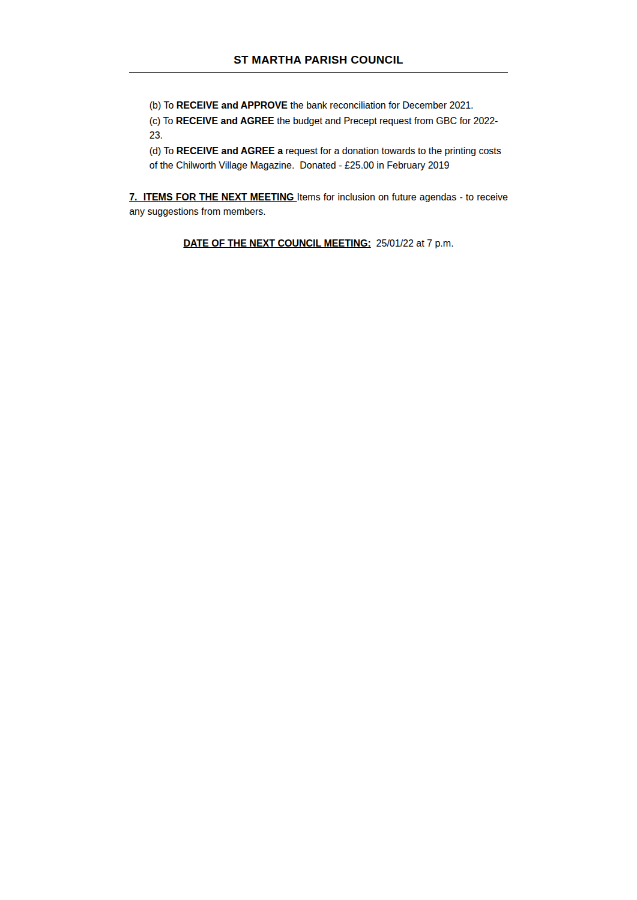ST MARTHA PARISH COUNCIL
(b) To RECEIVE and APPROVE the bank reconciliation for December 2021.
(c) To RECEIVE and AGREE the budget and Precept request from GBC for 2022-23.
(d) To RECEIVE and AGREE a request for a donation towards to the printing costs of the Chilworth Village Magazine. Donated - £25.00 in February 2019
7. ITEMS FOR THE NEXT MEETING Items for inclusion on future agendas - to receive any suggestions from members.
DATE OF THE NEXT COUNCIL MEETING: 25/01/22 at 7 p.m.